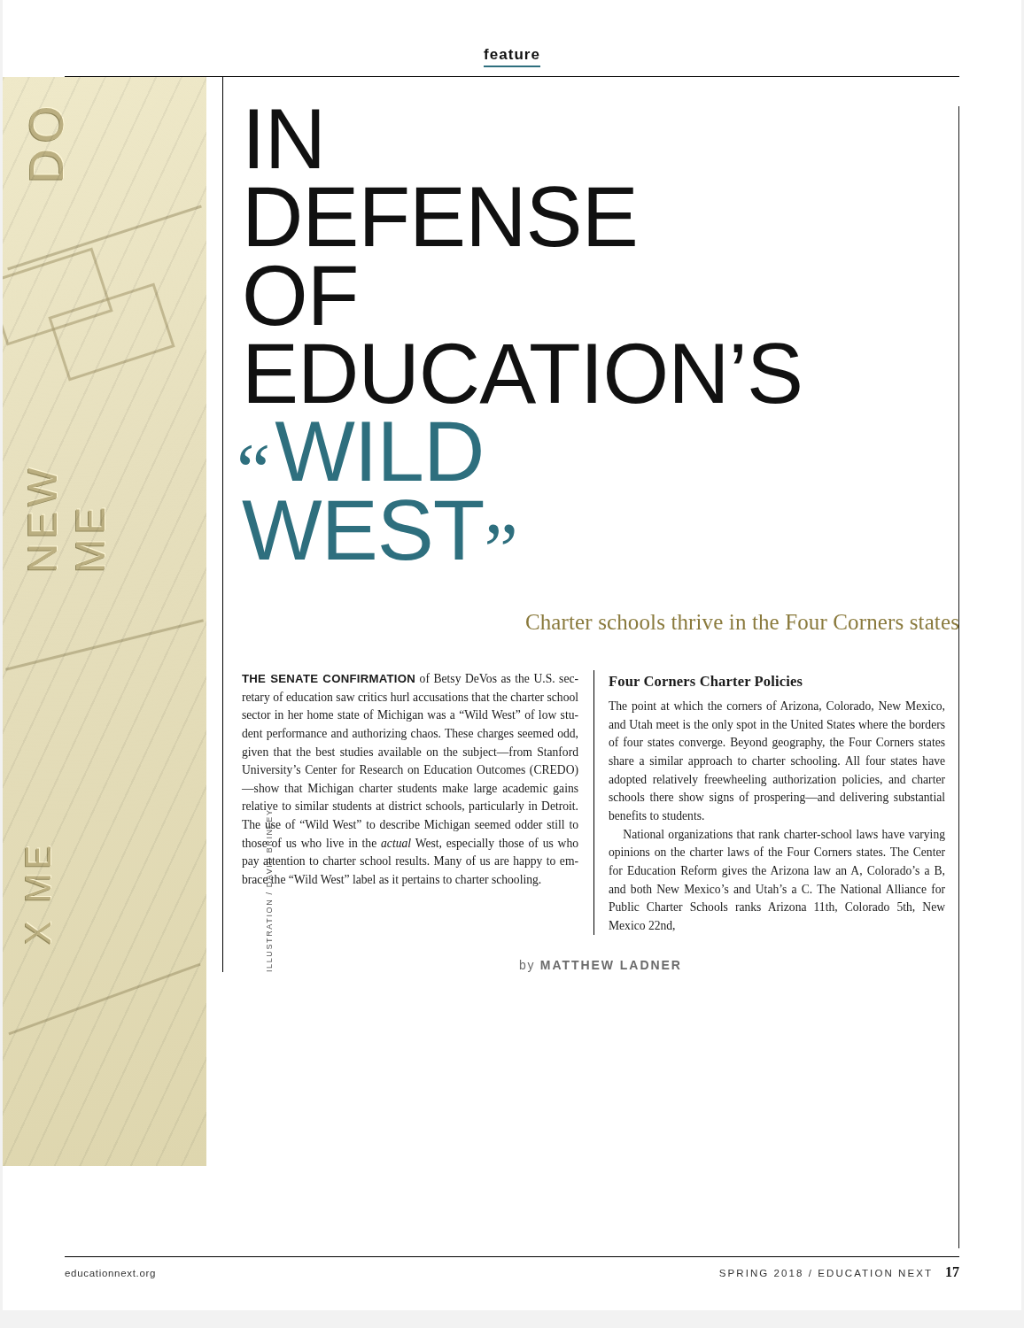feature
DO
NEW ME
X ME
ILLUSTRATION / DAVID BRINLEY
IN
DEFENSE
OF
EDUCATION’S
“WILD
WEST”
Charter schools thrive in the Four Corners states
THE SENATE CONFIRMATION of Betsy DeVos as the U.S. secretary of education saw critics hurl accusations that the charter school sector in her home state of Michigan was a “Wild West” of low student performance and authorizing chaos. These charges seemed odd, given that the best studies available on the subject—from Stanford University’s Center for Research on Education Outcomes (CREDO)—show that Michigan charter students make large academic gains relative to similar students at district schools, particularly in Detroit. The use of “Wild West” to describe Michigan seemed odder still to those of us who live in the actual West, especially those of us who pay attention to charter school results. Many of us are happy to embrace the “Wild West” label as it pertains to charter schooling.
Four Corners Charter Policies
The point at which the corners of Arizona, Colorado, New Mexico, and Utah meet is the only spot in the United States where the borders of four states converge. Beyond geography, the Four Corners states share a similar approach to charter schooling. All four states have adopted relatively freewheeling authorization policies, and charter schools there show signs of prospering—and delivering substantial benefits to students.
National organizations that rank charter-school laws have varying opinions on the charter laws of the Four Corners states. The Center for Education Reform gives the Arizona law an A, Colorado’s a B, and both New Mexico’s and Utah’s a C. The National Alliance for Public Charter Schools ranks Arizona 11th, Colorado 5th, New Mexico 22nd,
by MATTHEW LADNER
educationnext.org
SPRING 2018 / EDUCATION NEXT 17